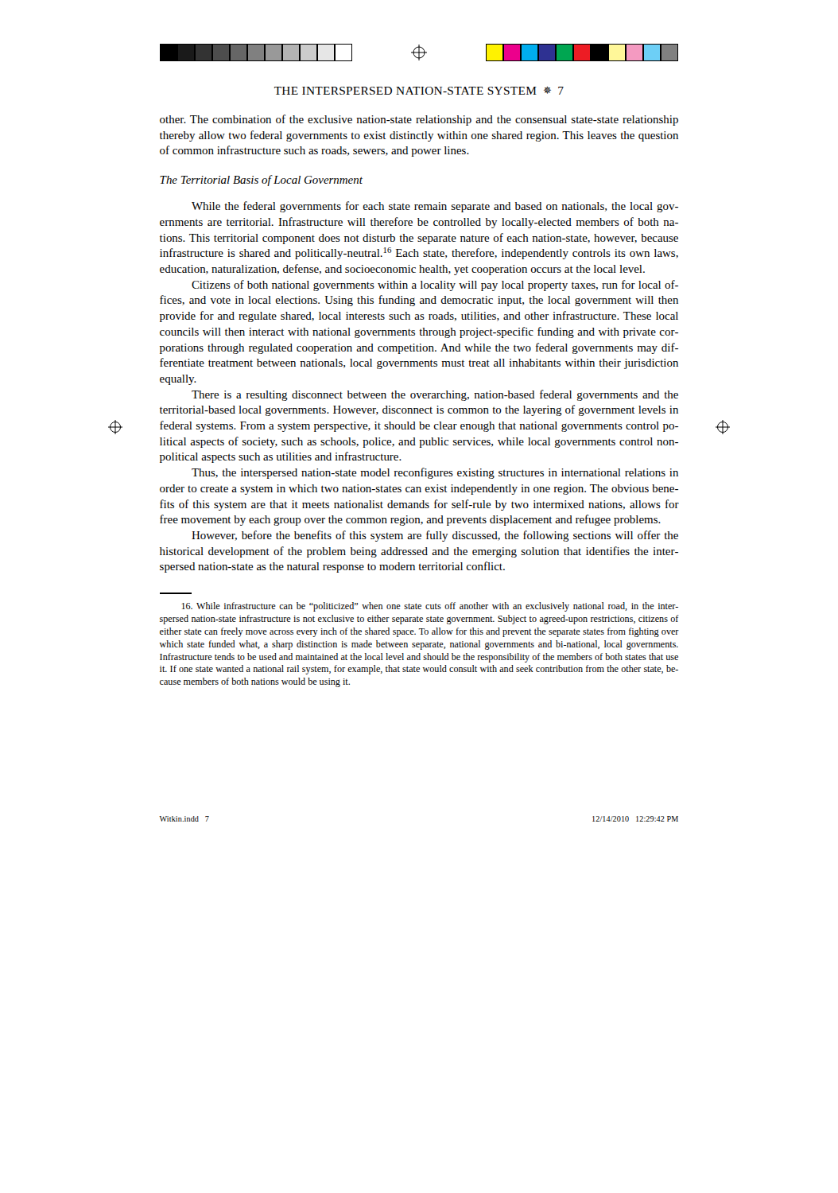The Interspersed Nation-State System ✵ 7
other. The combination of the exclusive nation-state relationship and the consensual state-state relationship thereby allow two federal governments to exist distinctly within one shared region. This leaves the question of common infrastructure such as roads, sewers, and power lines.
The Territorial Basis of Local Government
While the federal governments for each state remain separate and based on nationals, the local governments are territorial. Infrastructure will therefore be controlled by locally-elected members of both nations. This territorial component does not disturb the separate nature of each nation-state, however, because infrastructure is shared and politically-neutral.16 Each state, therefore, independently controls its own laws, education, naturalization, defense, and socioeconomic health, yet cooperation occurs at the local level.
Citizens of both national governments within a locality will pay local property taxes, run for local offices, and vote in local elections. Using this funding and democratic input, the local government will then provide for and regulate shared, local interests such as roads, utilities, and other infrastructure. These local councils will then interact with national governments through project-specific funding and with private corporations through regulated cooperation and competition. And while the two federal governments may differentiate treatment between nationals, local governments must treat all inhabitants within their jurisdiction equally.
There is a resulting disconnect between the overarching, nation-based federal governments and the territorial-based local governments. However, disconnect is common to the layering of government levels in federal systems. From a system perspective, it should be clear enough that national governments control political aspects of society, such as schools, police, and public services, while local governments control non-political aspects such as utilities and infrastructure.
Thus, the interspersed nation-state model reconfigures existing structures in international relations in order to create a system in which two nation-states can exist independently in one region. The obvious benefits of this system are that it meets nationalist demands for self-rule by two intermixed nations, allows for free movement by each group over the common region, and prevents displacement and refugee problems.
However, before the benefits of this system are fully discussed, the following sections will offer the historical development of the problem being addressed and the emerging solution that identifies the interspersed nation-state as the natural response to modern territorial conflict.
16. While infrastructure can be “politicized” when one state cuts off another with an exclusively national road, in the interspersed nation-state infrastructure is not exclusive to either separate state government. Subject to agreed-upon restrictions, citizens of either state can freely move across every inch of the shared space. To allow for this and prevent the separate states from fighting over which state funded what, a sharp distinction is made between separate, national governments and bi-national, local governments. Infrastructure tends to be used and maintained at the local level and should be the responsibility of the members of both states that use it. If one state wanted a national rail system, for example, that state would consult with and seek contribution from the other state, because members of both nations would be using it.
Witkin.indd 7 12/14/2010 12:29:42 PM